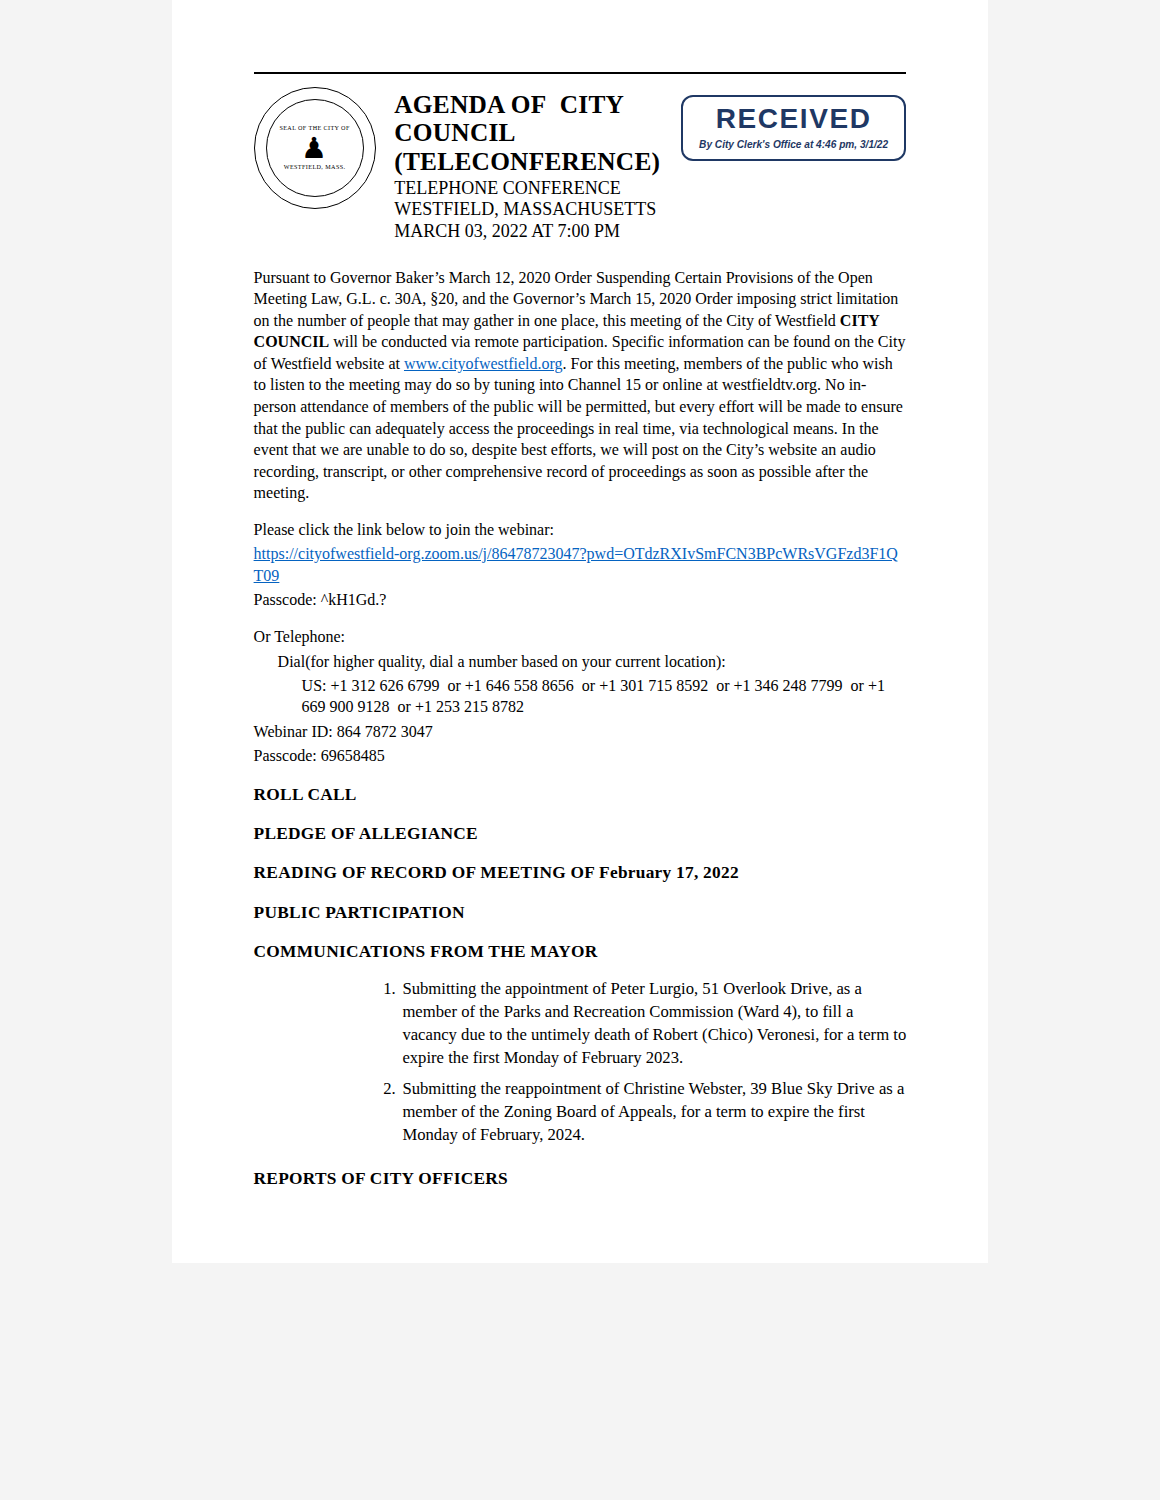SEAL OF THE CITY OF ♟ WESTFIELD, MASS.
AGENDA OF CITY COUNCIL
(TELECONFERENCE)
TELEPHONE CONFERENCE
WESTFIELD, MASSACHUSETTS
MARCH 03, 2022 AT 7:00 PM
RECEIVED
By City Clerk's Office at 4:46 pm, 3/1/22
Pursuant to Governor Baker’s March 12, 2020 Order Suspending Certain Provisions of the Open Meeting Law, G.L. c. 30A, §20, and the Governor’s March 15, 2020 Order imposing strict limitation on the number of people that may gather in one place, this meeting of the City of Westfield CITY COUNCIL will be conducted via remote participation. Specific information can be found on the City of Westfield website at www.cityofwestfield.org. For this meeting, members of the public who wish to listen to the meeting may do so by tuning into Channel 15 or online at westfieldtv.org. No in-person attendance of members of the public will be permitted, but every effort will be made to ensure that the public can adequately access the proceedings in real time, via technological means. In the event that we are unable to do so, despite best efforts, we will post on the City’s website an audio recording, transcript, or other comprehensive record of proceedings as soon as possible after the meeting.
Please click the link below to join the webinar:
https://cityofwestfield-org.zoom.us/j/86478723047?pwd=OTdzRXIvSmFCN3BPcWRsVGFzd3F1QT09
Passcode: ^kH1Gd.?
Or Telephone:
Dial(for higher quality, dial a number based on your current location):
US: +1 312 626 6799 or +1 646 558 8656 or +1 301 715 8592 or +1 346 248 7799 or +1 669 900 9128 or +1 253 215 8782
Webinar ID: 864 7872 3047
Passcode: 69658485
ROLL CALL
PLEDGE OF ALLEGIANCE
READING OF RECORD OF MEETING OF February 17, 2022
PUBLIC PARTICIPATION
COMMUNICATIONS FROM THE MAYOR
Submitting the appointment of Peter Lurgio, 51 Overlook Drive, as a member of the Parks and Recreation Commission (Ward 4), to fill a vacancy due to the untimely death of Robert (Chico) Veronesi, for a term to expire the first Monday of February 2023.
Submitting the reappointment of Christine Webster, 39 Blue Sky Drive as a member of the Zoning Board of Appeals, for a term to expire the first Monday of February, 2024.
REPORTS OF CITY OFFICERS